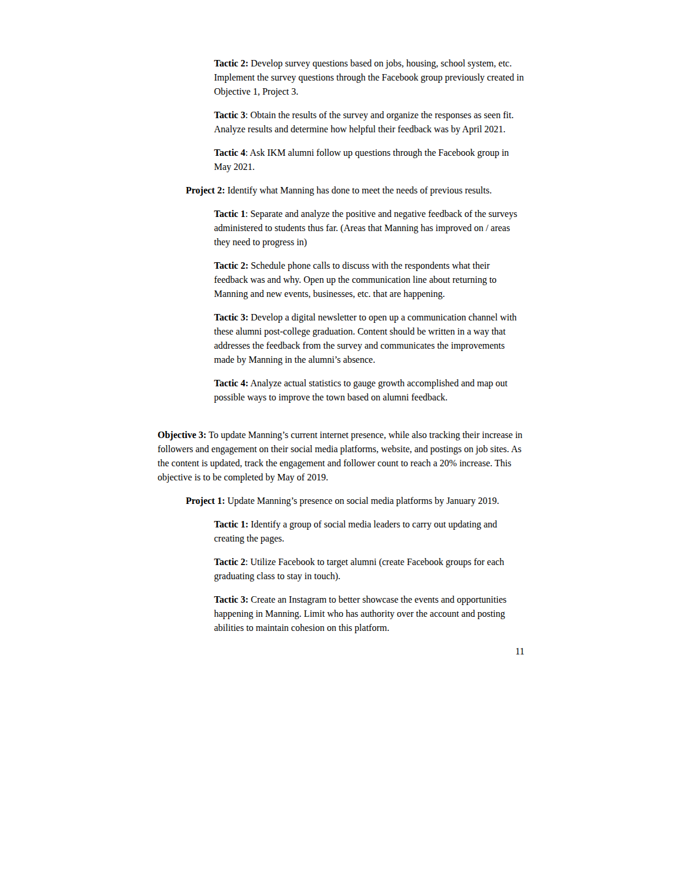Tactic 2: Develop survey questions based on jobs, housing, school system, etc. Implement the survey questions through the Facebook group previously created in Objective 1, Project 3.
Tactic 3: Obtain the results of the survey and organize the responses as seen fit. Analyze results and determine how helpful their feedback was by April 2021.
Tactic 4: Ask IKM alumni follow up questions through the Facebook group in May 2021.
Project 2: Identify what Manning has done to meet the needs of previous results.
Tactic 1: Separate and analyze the positive and negative feedback of the surveys administered to students thus far. (Areas that Manning has improved on / areas they need to progress in)
Tactic 2: Schedule phone calls to discuss with the respondents what their feedback was and why. Open up the communication line about returning to Manning and new events, businesses, etc. that are happening.
Tactic 3: Develop a digital newsletter to open up a communication channel with these alumni post-college graduation. Content should be written in a way that addresses the feedback from the survey and communicates the improvements made by Manning in the alumni’s absence.
Tactic 4: Analyze actual statistics to gauge growth accomplished and map out possible ways to improve the town based on alumni feedback.
Objective 3: To update Manning’s current internet presence, while also tracking their increase in followers and engagement on their social media platforms, website, and postings on job sites. As the content is updated, track the engagement and follower count to reach a 20% increase. This objective is to be completed by May of 2019.
Project 1: Update Manning’s presence on social media platforms by January 2019.
Tactic 1: Identify a group of social media leaders to carry out updating and creating the pages.
Tactic 2: Utilize Facebook to target alumni (create Facebook groups for each graduating class to stay in touch).
Tactic 3: Create an Instagram to better showcase the events and opportunities happening in Manning. Limit who has authority over the account and posting abilities to maintain cohesion on this platform.
11